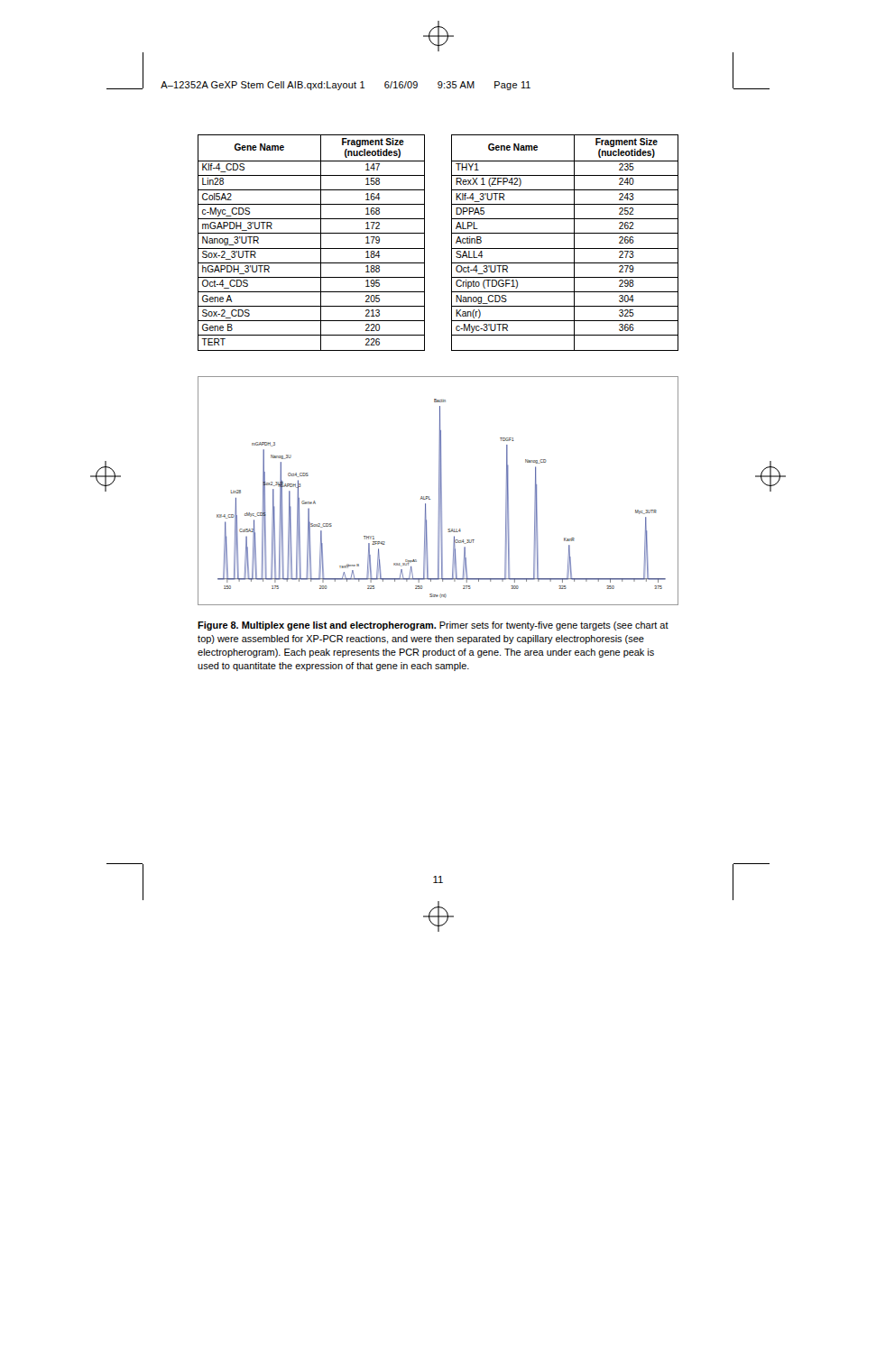A–12352A GeXP Stem Cell AIB.qxd:Layout 1 6/16/09 9:35 AM Page 11
| Gene Name | Fragment Size (nucleotides) |
| --- | --- |
| Klf-4_CDS | 147 |
| Lin28 | 158 |
| Col5A2 | 164 |
| c-Myc_CDS | 168 |
| mGAPDH_3'UTR | 172 |
| Nanog_3'UTR | 179 |
| Sox-2_3'UTR | 184 |
| hGAPDH_3'UTR | 188 |
| Oct-4_CDS | 195 |
| Gene A | 205 |
| Sox-2_CDS | 213 |
| Gene B | 220 |
| TERT | 226 |
| Gene Name | Fragment Size (nucleotides) |
| --- | --- |
| THY1 | 235 |
| RexX 1 (ZFP42) | 240 |
| Klf-4_3'UTR | 243 |
| DPPA5 | 252 |
| ALPL | 262 |
| ActinB | 266 |
| SALL4 | 273 |
| Oct-4_3'UTR | 279 |
| Cripto (TDGF1) | 298 |
| Nanog_CDS | 304 |
| Kan(r) | 325 |
| c-Myc-3'UTR | 366 |
150 175 200 225 250 275 300 325 350 375 Size (nt) Klf-4_CD Lin28 Col5A2 cMyc_CDS mGAPDH_3 Sox2_3UT Nanog_3U hGAPDH_3 Oct4_CDS Gene A Sox2_CDS THY1 ZFP42 ALPL Bactin SALL4 Oct4_3UT TDGF1 Nanog_CD KanR Myc_3UTR TERT Gene B Klf4_3UT DppA5
Figure 8. Multiplex gene list and electropherogram. Primer sets for twenty-five gene targets (see chart at top) were assembled for XP-PCR reactions, and were then separated by capillary electrophoresis (see electropherogram). Each peak represents the PCR product of a gene. The area under each gene peak is used to quantitate the expression of that gene in each sample.
11